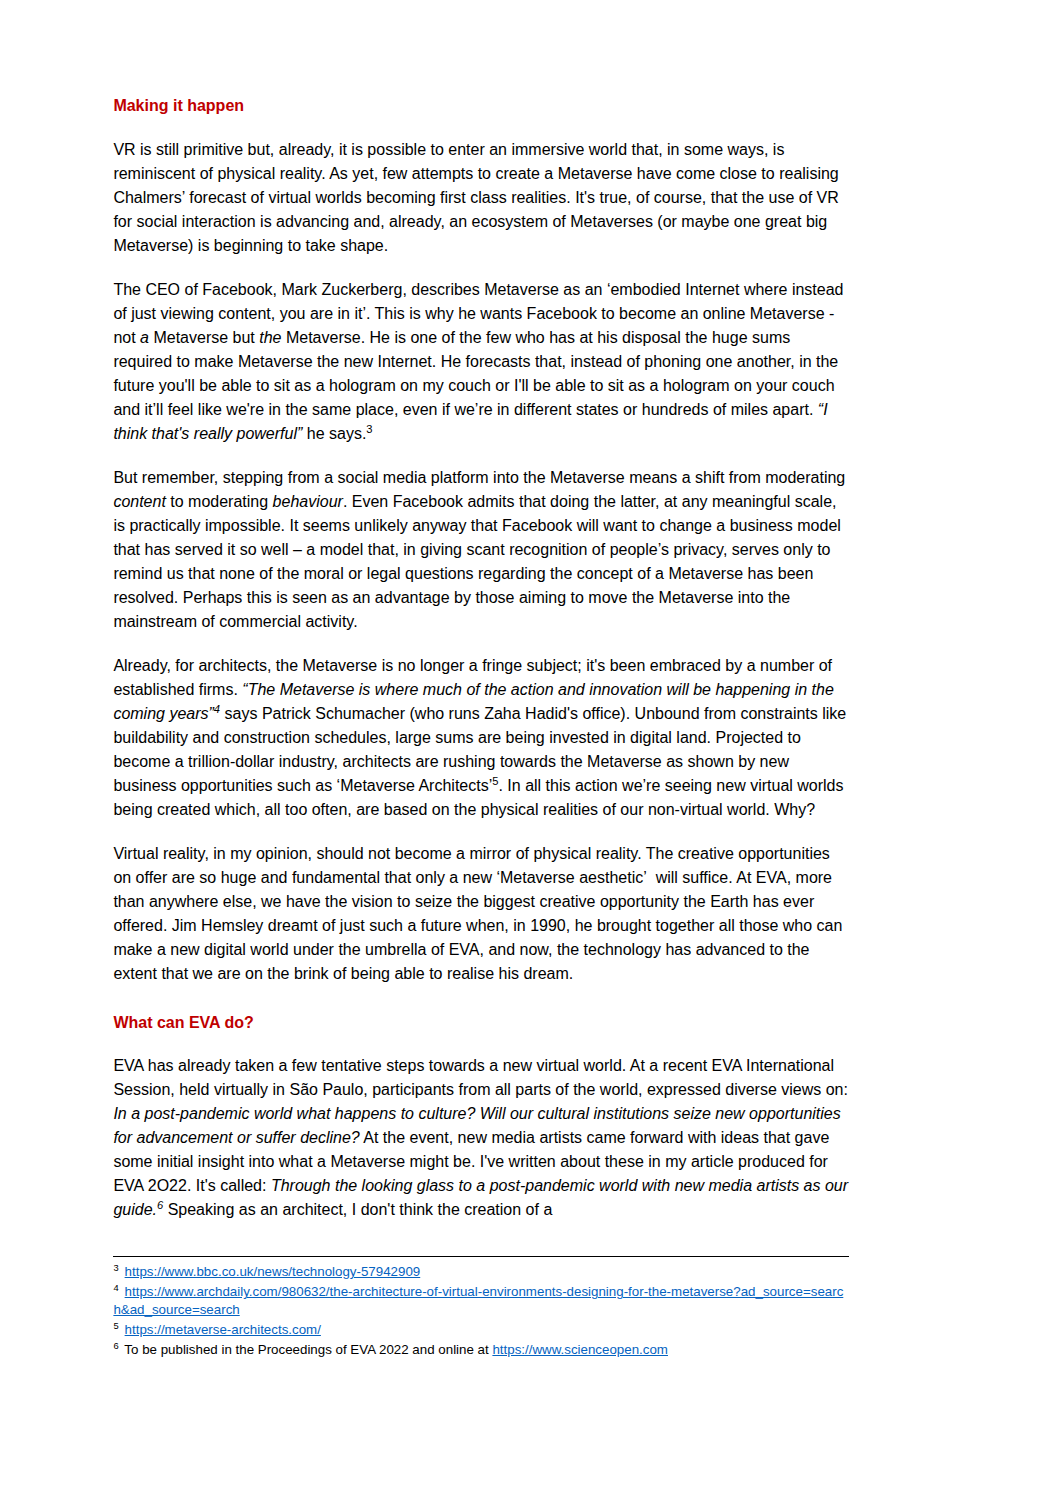Making it happen
VR is still primitive but, already, it is possible to enter an immersive world that, in some ways, is reminiscent of physical reality. As yet, few attempts to create a Metaverse have come close to realising Chalmers’ forecast of virtual worlds becoming first class realities. It's true, of course, that the use of VR for social interaction is advancing and, already, an ecosystem of Metaverses (or maybe one great big Metaverse) is beginning to take shape.
The CEO of Facebook, Mark Zuckerberg, describes Metaverse as an ‘embodied Internet where instead of just viewing content, you are in it’. This is why he wants Facebook to become an online Metaverse - not a Metaverse but the Metaverse. He is one of the few who has at his disposal the huge sums required to make Metaverse the new Internet. He forecasts that, instead of phoning one another, in the future you'll be able to sit as a hologram on my couch or I'll be able to sit as a hologram on your couch and it’ll feel like we're in the same place, even if we’re in different states or hundreds of miles apart. “I think that's really powerful” he says.3
But remember, stepping from a social media platform into the Metaverse means a shift from moderating content to moderating behaviour. Even Facebook admits that doing the latter, at any meaningful scale, is practically impossible. It seems unlikely anyway that Facebook will want to change a business model that has served it so well – a model that, in giving scant recognition of people’s privacy, serves only to remind us that none of the moral or legal questions regarding the concept of a Metaverse has been resolved. Perhaps this is seen as an advantage by those aiming to move the Metaverse into the mainstream of commercial activity.
Already, for architects, the Metaverse is no longer a fringe subject; it's been embraced by a number of established firms. “The Metaverse is where much of the action and innovation will be happening in the coming years”4 says Patrick Schumacher (who runs Zaha Hadid's office). Unbound from constraints like buildability and construction schedules, large sums are being invested in digital land. Projected to become a trillion-dollar industry, architects are rushing towards the Metaverse as shown by new business opportunities such as ‘Metaverse Architects’5. In all this action we’re seeing new virtual worlds being created which, all too often, are based on the physical realities of our non-virtual world. Why?
Virtual reality, in my opinion, should not become a mirror of physical reality. The creative opportunities on offer are so huge and fundamental that only a new ‘Metaverse aesthetic’ will suffice. At EVA, more than anywhere else, we have the vision to seize the biggest creative opportunity the Earth has ever offered. Jim Hemsley dreamt of just such a future when, in 1990, he brought together all those who can make a new digital world under the umbrella of EVA, and now, the technology has advanced to the extent that we are on the brink of being able to realise his dream.
What can EVA do?
EVA has already taken a few tentative steps towards a new virtual world. At a recent EVA International Session, held virtually in São Paulo, participants from all parts of the world, expressed diverse views on: In a post-pandemic world what happens to culture? Will our cultural institutions seize new opportunities for advancement or suffer decline? At the event, new media artists came forward with ideas that gave some initial insight into what a Metaverse might be. I've written about these in my article produced for EVA 2O22. It's called: Through the looking glass to a post-pandemic world with new media artists as our guide.6 Speaking as an architect, I don't think the creation of a
3 https://www.bbc.co.uk/news/technology-57942909
4 https://www.archdaily.com/980632/the-architecture-of-virtual-environments-designing-for-the-metaverse?ad_source=search&ad_source=search
5 https://metaverse-architects.com/
6 To be published in the Proceedings of EVA 2022 and online at https://www.scienceopen.com